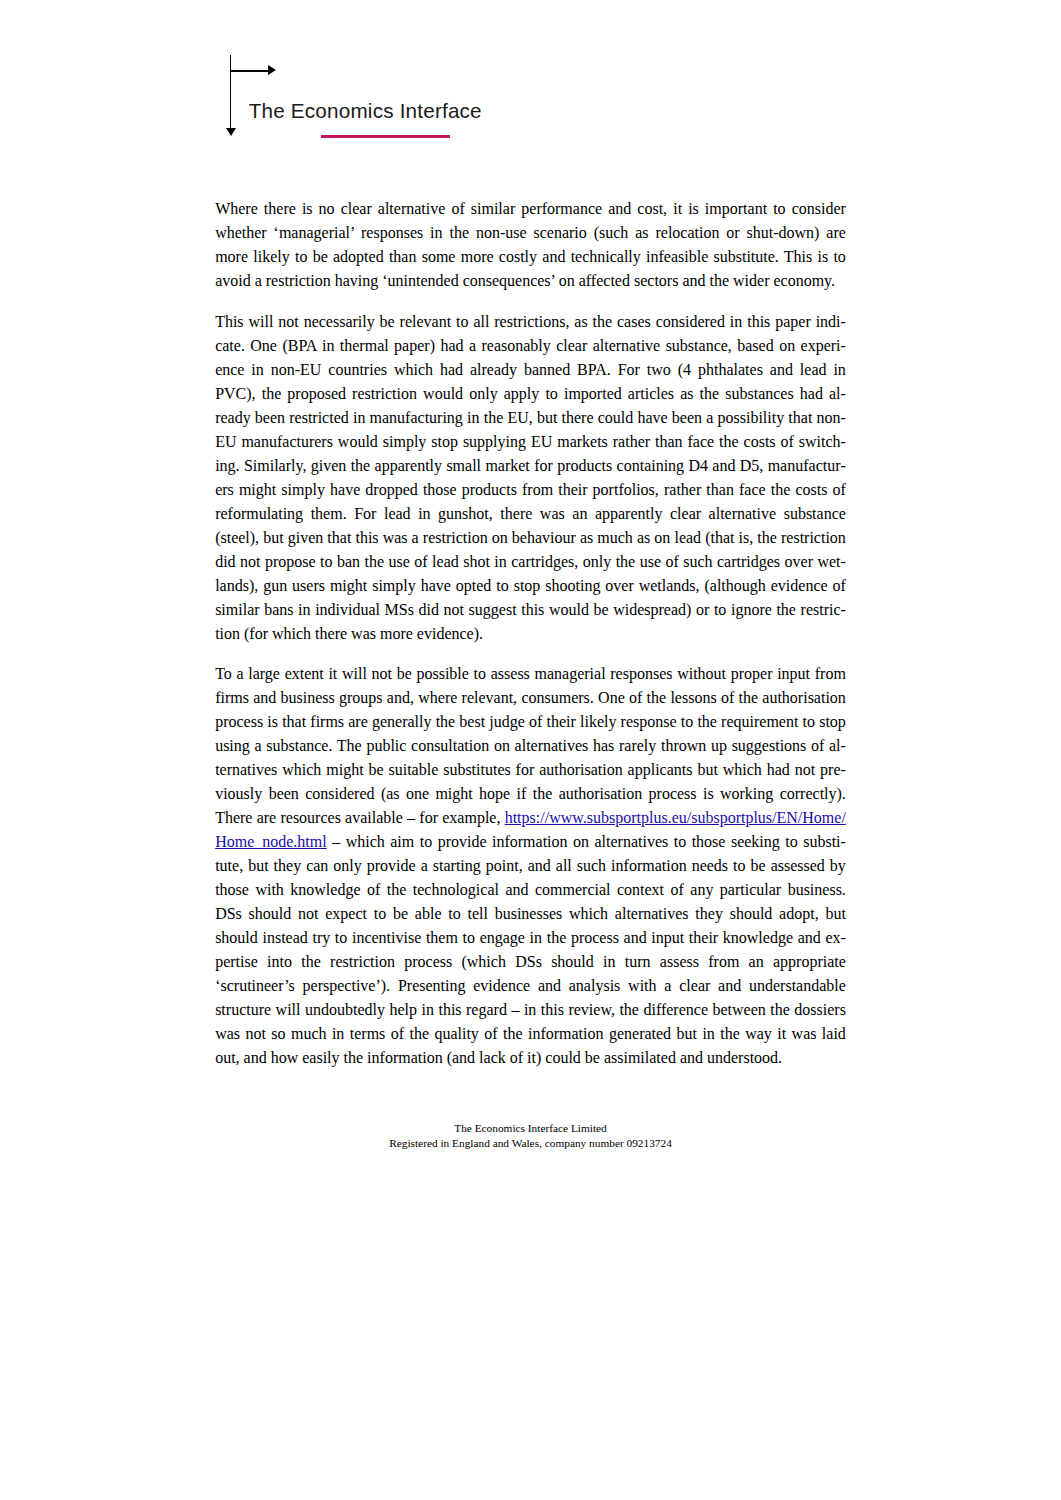The Economics Interface
Where there is no clear alternative of similar performance and cost, it is important to consider whether ‘managerial’ responses in the non-use scenario (such as relocation or shut-down) are more likely to be adopted than some more costly and technically infeasible substitute. This is to avoid a restriction having ‘unintended consequences’ on affected sectors and the wider economy.
This will not necessarily be relevant to all restrictions, as the cases considered in this paper indicate. One (BPA in thermal paper) had a reasonably clear alternative substance, based on experience in non-EU countries which had already banned BPA. For two (4 phthalates and lead in PVC), the proposed restriction would only apply to imported articles as the substances had already been restricted in manufacturing in the EU, but there could have been a possibility that non-EU manufacturers would simply stop supplying EU markets rather than face the costs of switching. Similarly, given the apparently small market for products containing D4 and D5, manufacturers might simply have dropped those products from their portfolios, rather than face the costs of reformulating them. For lead in gunshot, there was an apparently clear alternative substance (steel), but given that this was a restriction on behaviour as much as on lead (that is, the restriction did not propose to ban the use of lead shot in cartridges, only the use of such cartridges over wetlands), gun users might simply have opted to stop shooting over wetlands, (although evidence of similar bans in individual MSs did not suggest this would be widespread) or to ignore the restriction (for which there was more evidence).
To a large extent it will not be possible to assess managerial responses without proper input from firms and business groups and, where relevant, consumers. One of the lessons of the authorisation process is that firms are generally the best judge of their likely response to the requirement to stop using a substance. The public consultation on alternatives has rarely thrown up suggestions of alternatives which might be suitable substitutes for authorisation applicants but which had not previously been considered (as one might hope if the authorisation process is working correctly). There are resources available – for example, https://www.subsportplus.eu/subsportplus/EN/Home/Home_node.html – which aim to provide information on alternatives to those seeking to substitute, but they can only provide a starting point, and all such information needs to be assessed by those with knowledge of the technological and commercial context of any particular business. DSs should not expect to be able to tell businesses which alternatives they should adopt, but should instead try to incentivise them to engage in the process and input their knowledge and expertise into the restriction process (which DSs should in turn assess from an appropriate ‘scrutineer’s perspective’). Presenting evidence and analysis with a clear and understandable structure will undoubtedly help in this regard – in this review, the difference between the dossiers was not so much in terms of the quality of the information generated but in the way it was laid out, and how easily the information (and lack of it) could be assimilated and understood.
The Economics Interface Limited
Registered in England and Wales, company number 09213724